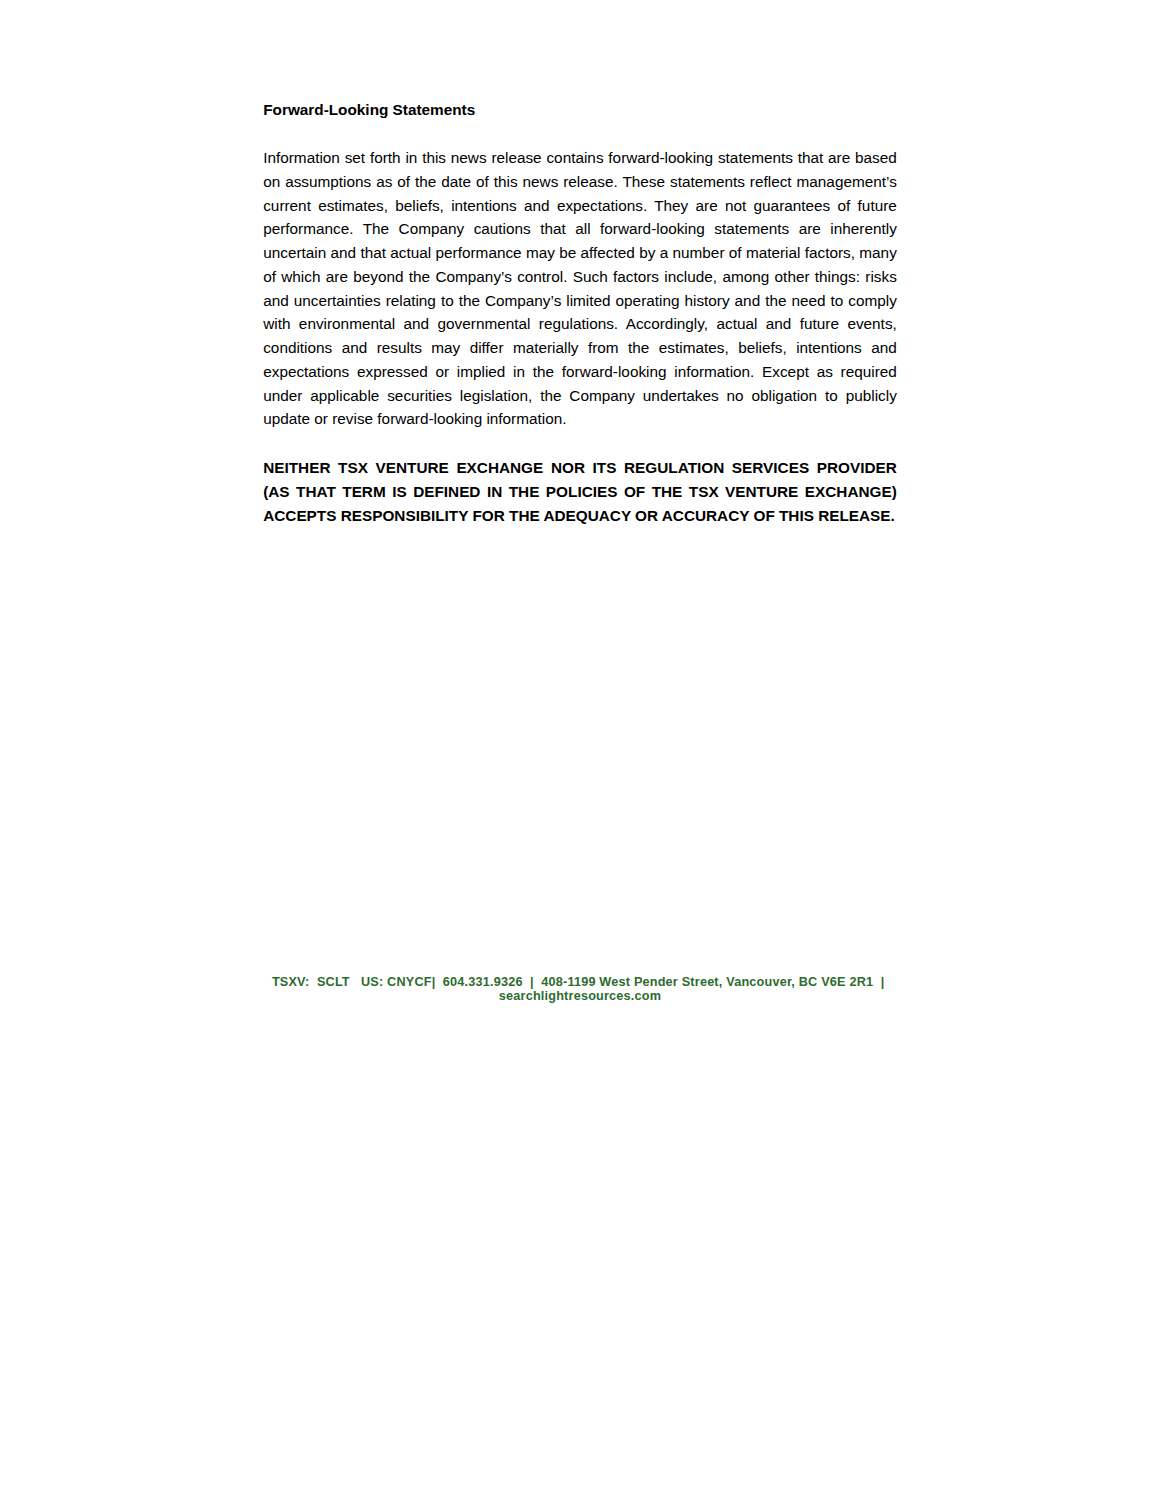Forward-Looking Statements
Information set forth in this news release contains forward-looking statements that are based on assumptions as of the date of this news release. These statements reflect management’s current estimates, beliefs, intentions and expectations. They are not guarantees of future performance. The Company cautions that all forward-looking statements are inherently uncertain and that actual performance may be affected by a number of material factors, many of which are beyond the Company’s control. Such factors include, among other things: risks and uncertainties relating to the Company’s limited operating history and the need to comply with environmental and governmental regulations. Accordingly, actual and future events, conditions and results may differ materially from the estimates, beliefs, intentions and expectations expressed or implied in the forward-looking information. Except as required under applicable securities legislation, the Company undertakes no obligation to publicly update or revise forward-looking information.
Neither TSX Venture Exchange nor its Regulation Services Provider (as that term is defined in the policies of the TSX Venture Exchange) accepts responsibility for the adequacy or accuracy of this release.
TSXV: SCLT US: CNYCF| 604.331.9326 | 408-1199 West Pender Street, Vancouver, BC V6E 2R1 | searchlightresources.com